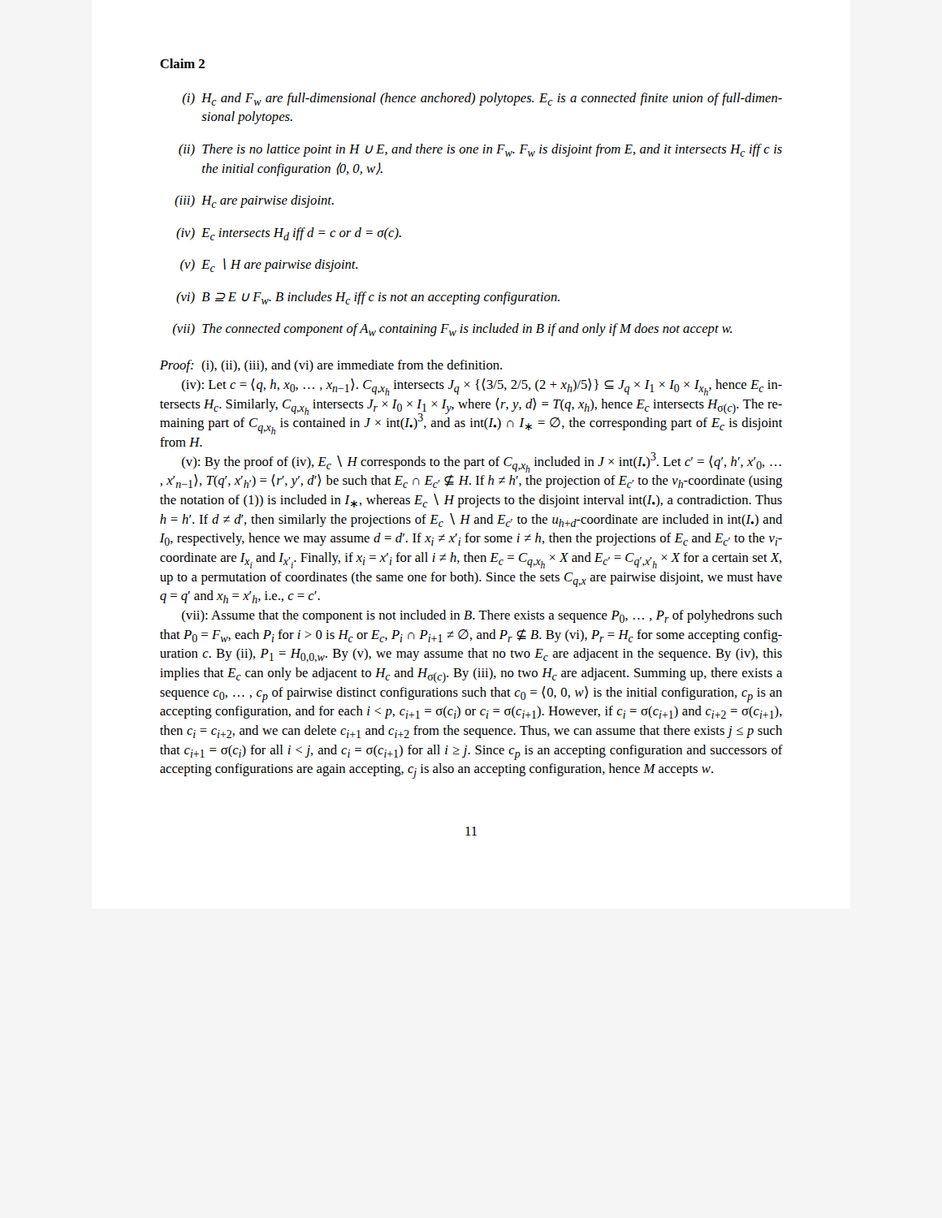Claim 2
(i) Hc and Fw are full-dimensional (hence anchored) polytopes. Ec is a connected finite union of full-dimensional polytopes.
(ii) There is no lattice point in H ∪ E, and there is one in Fw. Fw is disjoint from E, and it intersects Hc iff c is the initial configuration ⟨0, 0, w⟩.
(iii) Hc are pairwise disjoint.
(iv) Ec intersects Hd iff d = c or d = σ(c).
(v) Ec ∖ H are pairwise disjoint.
(vi) B ⊇ E ∪ Fw. B includes Hc iff c is not an accepting configuration.
(vii) The connected component of Aw containing Fw is included in B if and only if M does not accept w.
Proof: (i), (ii), (iii), and (vi) are immediate from the definition.
(iv): Let c = ⟨q, h, x0, … , xn−1⟩. Cq,xh intersects Jq × {⟨3/5, 2/5, (2 + xh)/5⟩} ⊆ Jq × I1 × I0 × Ixh, hence Ec intersects Hc. Similarly, Cq,xh intersects Jr × I0 × I1 × Iy, where ⟨r, y, d⟩ = T(q, xh), hence Ec intersects Hσ(c). The remaining part of Cq,xh is contained in J × int(I•)3, and as int(I•) ∩ I∗ = ∅, the corresponding part of Ec is disjoint from H.
(v): By the proof of (iv), Ec ∖ H corresponds to the part of Cq,xh included in J × int(I•)3. Let c′ = ⟨q′, h′, x′0, … , x′n−1⟩, T(q′, x′h′) = ⟨r′, y′, d′⟩ be such that Ec ∩ Ec′ ⊈ H. If h ≠ h′, the projection of Ec′ to the vh-coordinate (using the notation of (1)) is included in I∗, whereas Ec ∖ H projects to the disjoint interval int(I•), a contradiction. Thus h = h′. If d ≠ d′, then similarly the projections of Ec ∖ H and Ec′ to the uh+d-coordinate are included in int(I•) and I0, respectively, hence we may assume d = d′. If xi ≠ x′i for some i ≠ h, then the projections of Ec and Ec′ to the vi-coordinate are Ixi and Ix′i. Finally, if xi = x′i for all i ≠ h, then Ec = Cq,xh × X and Ec′ = Cq′,x′h × X for a certain set X, up to a permutation of coordinates (the same one for both). Since the sets Cq,x are pairwise disjoint, we must have q = q′ and xh = x′h, i.e., c = c′.
(vii): Assume that the component is not included in B. There exists a sequence P0, … , Pr of polyhedrons such that P0 = Fw, each Pi for i > 0 is Hc or Ec, Pi ∩ Pi+1 ≠ ∅, and Pr ⊈ B. By (vi), Pr = Hc for some accepting configuration c. By (ii), P1 = H0,0,w. By (v), we may assume that no two Ec are adjacent in the sequence. By (iv), this implies that Ec can only be adjacent to Hc and Hσ(c). By (iii), no two Hc are adjacent. Summing up, there exists a sequence c0, … , cp of pairwise distinct configurations such that c0 = ⟨0, 0, w⟩ is the initial configuration, cp is an accepting configuration, and for each i < p, ci+1 = σ(ci) or ci = σ(ci+1). However, if ci = σ(ci+1) and ci+2 = σ(ci+1), then ci = ci+2, and we can delete ci+1 and ci+2 from the sequence. Thus, we can assume that there exists j ≤ p such that ci+1 = σ(ci) for all i < j, and ci = σ(ci+1) for all i ≥ j. Since cp is an accepting configuration and successors of accepting configurations are again accepting, cj is also an accepting configuration, hence M accepts w.
11